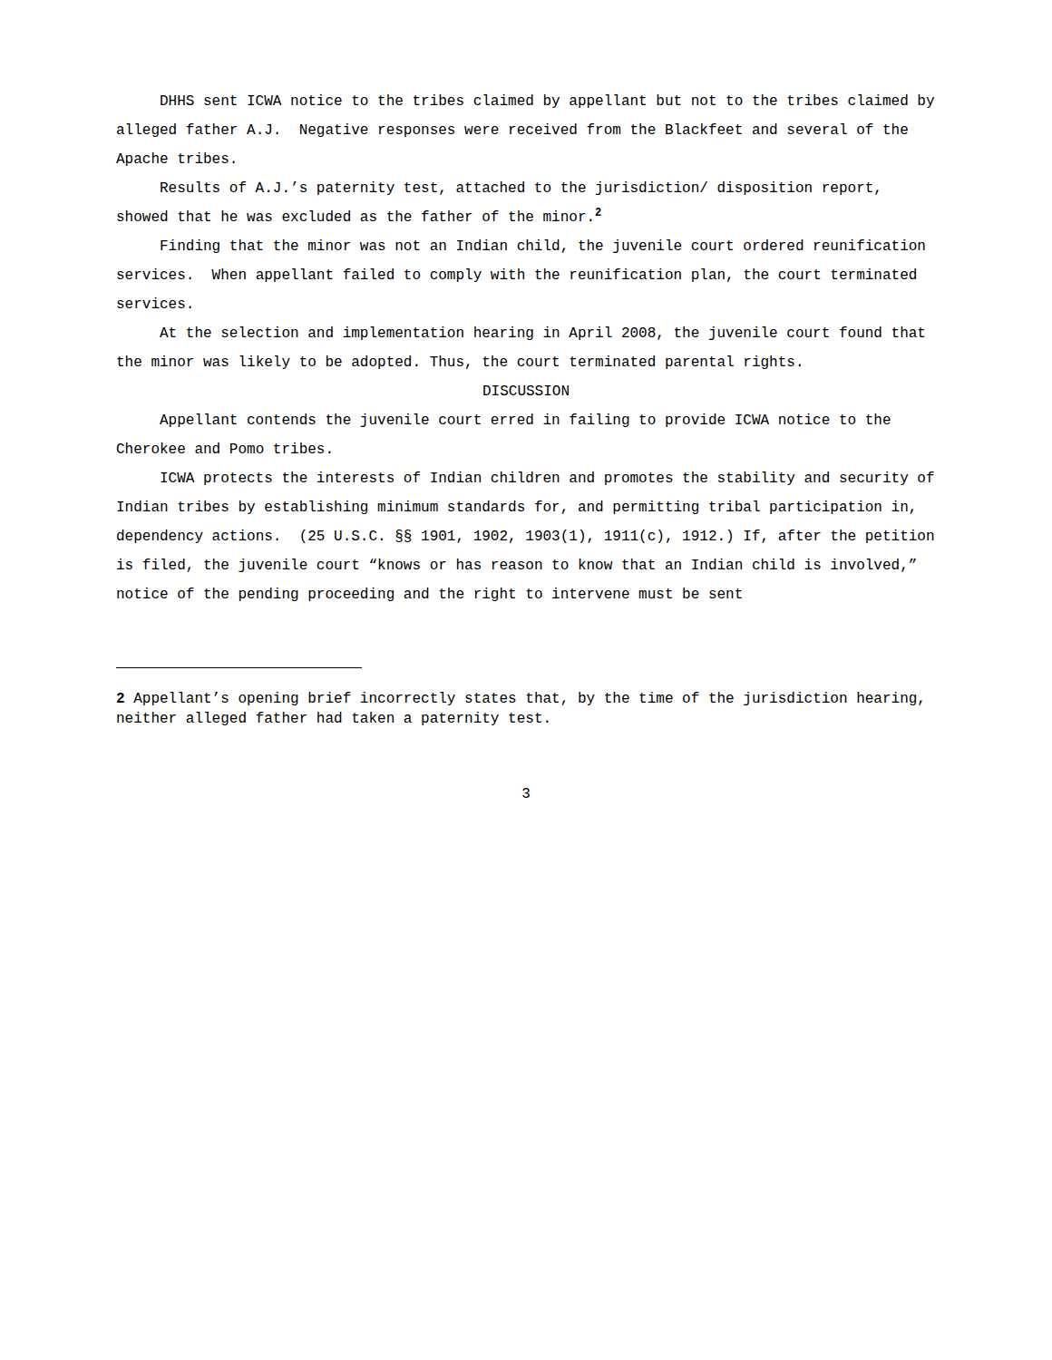DHHS sent ICWA notice to the tribes claimed by appellant but not to the tribes claimed by alleged father A.J. Negative responses were received from the Blackfeet and several of the Apache tribes.
Results of A.J.’s paternity test, attached to the jurisdiction/ disposition report, showed that he was excluded as the father of the minor.2
Finding that the minor was not an Indian child, the juvenile court ordered reunification services. When appellant failed to comply with the reunification plan, the court terminated services.
At the selection and implementation hearing in April 2008, the juvenile court found that the minor was likely to be adopted. Thus, the court terminated parental rights.
DISCUSSION
Appellant contends the juvenile court erred in failing to provide ICWA notice to the Cherokee and Pomo tribes.
ICWA protects the interests of Indian children and promotes the stability and security of Indian tribes by establishing minimum standards for, and permitting tribal participation in, dependency actions. (25 U.S.C. §§ 1901, 1902, 1903(1), 1911(c), 1912.) If, after the petition is filed, the juvenile court “knows or has reason to know that an Indian child is involved,” notice of the pending proceeding and the right to intervene must be sent
2 Appellant’s opening brief incorrectly states that, by the time of the jurisdiction hearing, neither alleged father had taken a paternity test.
3